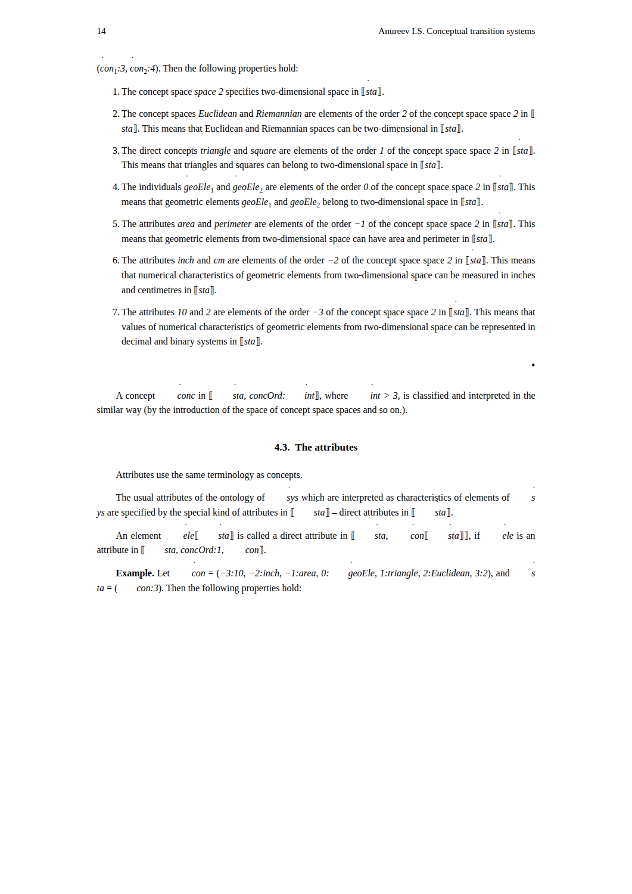14 Anureev I.S. Conceptual transition systems
(con1:3, con2:4). Then the following properties hold:
The concept space space 2 specifies two-dimensional space in ⟦sta⟧.
The concept spaces Euclidean and Riemannian are elements of the order 2 of the concept space space 2 in ⟦sta⟧. This means that Euclidean and Riemannian spaces can be two-dimensional in ⟦sta⟧.
The direct concepts triangle and square are elements of the order 1 of the concept space space 2 in ⟦sta⟧. This means that triangles and squares can belong to two-dimensional space in ⟦sta⟧.
The individuals geoEle1 and geoEle2 are elements of the order 0 of the concept space space 2 in ⟦sta⟧. This means that geometric elements geoEle1 and geoEle2 belong to two-dimensional space in ⟦sta⟧.
The attributes area and perimeter are elements of the order −1 of the concept space space 2 in ⟦sta⟧. This means that geometric elements from two-dimensional space can have area and perimeter in ⟦sta⟧.
The attributes inch and cm are elements of the order −2 of the concept space space 2 in ⟦sta⟧. This means that numerical characteristics of geometric elements from two-dimensional space can be measured in inches and centimetres in ⟦sta⟧.
The attributes 10 and 2 are elements of the order −3 of the concept space space 2 in ⟦sta⟧. This means that values of numerical characteristics of geometric elements from two-dimensional space can be represented in decimal and binary systems in ⟦sta⟧.
•
A concept conc in ⟦sta, concOrd:int⟧, where int > 3, is classified and interpreted in the similar way (by the introduction of the space of concept space spaces and so on.).
4.3. The attributes
Attributes use the same terminology as concepts.
The usual attributes of the ontology of sys which are interpreted as characteristics of elements of sys are specified by the special kind of attributes in ⟦sta⟧ – direct attributes in ⟦sta⟧.
An element ele⟦sta⟧ is called a direct attribute in ⟦sta, con⟦sta⟧⟧, if ele is an attribute in ⟦sta, concOrd:1, con⟧.
Example. Let con = (−3:10, −2:inch, −1:area, 0:geoEle, 1:triangle, 2:Euclidean, 3:2), and sta = (con:3). Then the following properties hold: